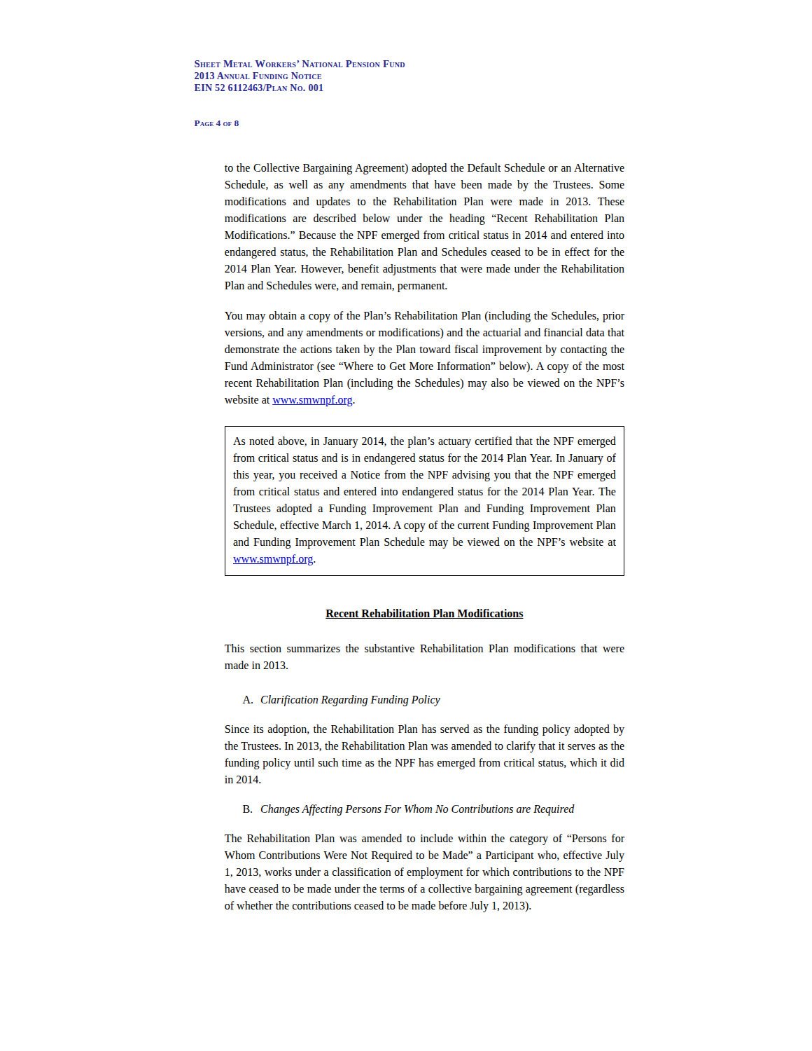Sheet Metal Workers’ National Pension Fund
2013 Annual Funding Notice
EIN 52 6112463/Plan No. 001
Page 4 of 8
to the Collective Bargaining Agreement) adopted the Default Schedule or an Alternative Schedule, as well as any amendments that have been made by the Trustees. Some modifications and updates to the Rehabilitation Plan were made in 2013. These modifications are described below under the heading “Recent Rehabilitation Plan Modifications.” Because the NPF emerged from critical status in 2014 and entered into endangered status, the Rehabilitation Plan and Schedules ceased to be in effect for the 2014 Plan Year. However, benefit adjustments that were made under the Rehabilitation Plan and Schedules were, and remain, permanent.
You may obtain a copy of the Plan’s Rehabilitation Plan (including the Schedules, prior versions, and any amendments or modifications) and the actuarial and financial data that demonstrate the actions taken by the Plan toward fiscal improvement by contacting the Fund Administrator (see “Where to Get More Information” below). A copy of the most recent Rehabilitation Plan (including the Schedules) may also be viewed on the NPF’s website at www.smwnpf.org.
As noted above, in January 2014, the plan’s actuary certified that the NPF emerged from critical status and is in endangered status for the 2014 Plan Year. In January of this year, you received a Notice from the NPF advising you that the NPF emerged from critical status and entered into endangered status for the 2014 Plan Year. The Trustees adopted a Funding Improvement Plan and Funding Improvement Plan Schedule, effective March 1, 2014. A copy of the current Funding Improvement Plan and Funding Improvement Plan Schedule may be viewed on the NPF’s website at www.smwnpf.org.
Recent Rehabilitation Plan Modifications
This section summarizes the substantive Rehabilitation Plan modifications that were made in 2013.
A. Clarification Regarding Funding Policy
Since its adoption, the Rehabilitation Plan has served as the funding policy adopted by the Trustees. In 2013, the Rehabilitation Plan was amended to clarify that it serves as the funding policy until such time as the NPF has emerged from critical status, which it did in 2014.
B. Changes Affecting Persons For Whom No Contributions are Required
The Rehabilitation Plan was amended to include within the category of “Persons for Whom Contributions Were Not Required to be Made” a Participant who, effective July 1, 2013, works under a classification of employment for which contributions to the NPF have ceased to be made under the terms of a collective bargaining agreement (regardless of whether the contributions ceased to be made before July 1, 2013).